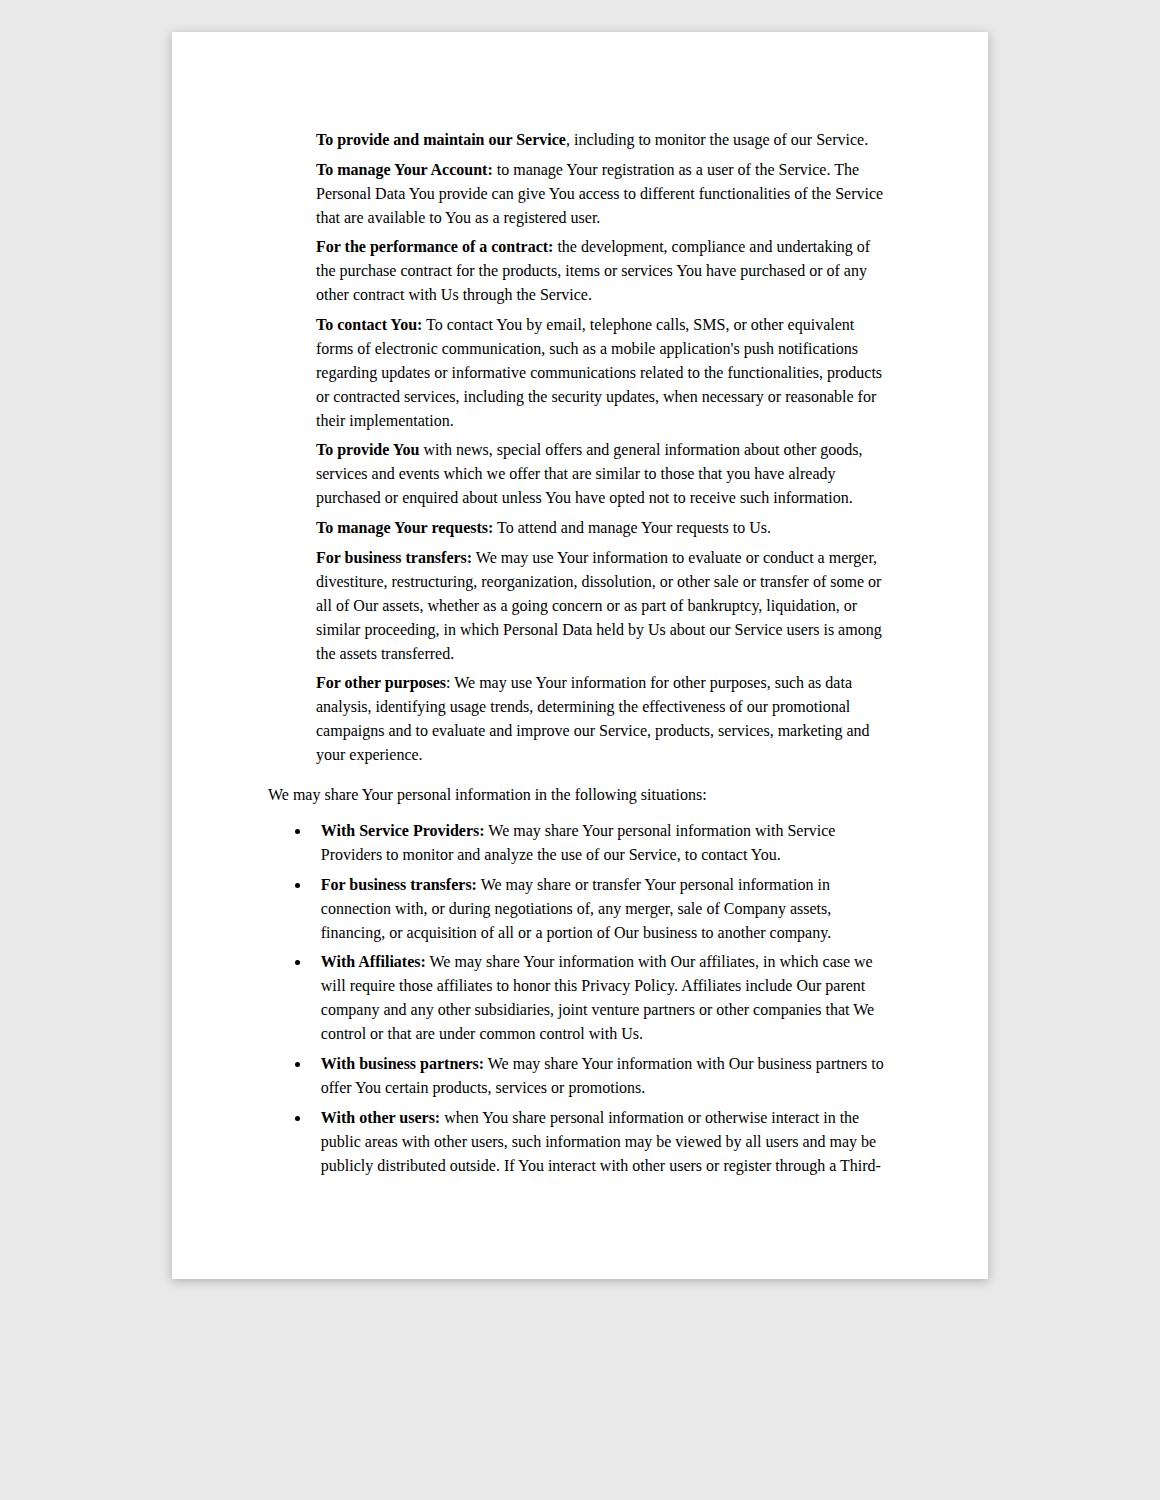To provide and maintain our Service, including to monitor the usage of our Service.
To manage Your Account: to manage Your registration as a user of the Service. The Personal Data You provide can give You access to different functionalities of the Service that are available to You as a registered user.
For the performance of a contract: the development, compliance and undertaking of the purchase contract for the products, items or services You have purchased or of any other contract with Us through the Service.
To contact You: To contact You by email, telephone calls, SMS, or other equivalent forms of electronic communication, such as a mobile application's push notifications regarding updates or informative communications related to the functionalities, products or contracted services, including the security updates, when necessary or reasonable for their implementation.
To provide You with news, special offers and general information about other goods, services and events which we offer that are similar to those that you have already purchased or enquired about unless You have opted not to receive such information.
To manage Your requests: To attend and manage Your requests to Us.
For business transfers: We may use Your information to evaluate or conduct a merger, divestiture, restructuring, reorganization, dissolution, or other sale or transfer of some or all of Our assets, whether as a going concern or as part of bankruptcy, liquidation, or similar proceeding, in which Personal Data held by Us about our Service users is among the assets transferred.
For other purposes: We may use Your information for other purposes, such as data analysis, identifying usage trends, determining the effectiveness of our promotional campaigns and to evaluate and improve our Service, products, services, marketing and your experience.
We may share Your personal information in the following situations:
With Service Providers: We may share Your personal information with Service Providers to monitor and analyze the use of our Service, to contact You.
For business transfers: We may share or transfer Your personal information in connection with, or during negotiations of, any merger, sale of Company assets, financing, or acquisition of all or a portion of Our business to another company.
With Affiliates: We may share Your information with Our affiliates, in which case we will require those affiliates to honor this Privacy Policy. Affiliates include Our parent company and any other subsidiaries, joint venture partners or other companies that We control or that are under common control with Us.
With business partners: We may share Your information with Our business partners to offer You certain products, services or promotions.
With other users: when You share personal information or otherwise interact in the public areas with other users, such information may be viewed by all users and may be publicly distributed outside. If You interact with other users or register through a Third-